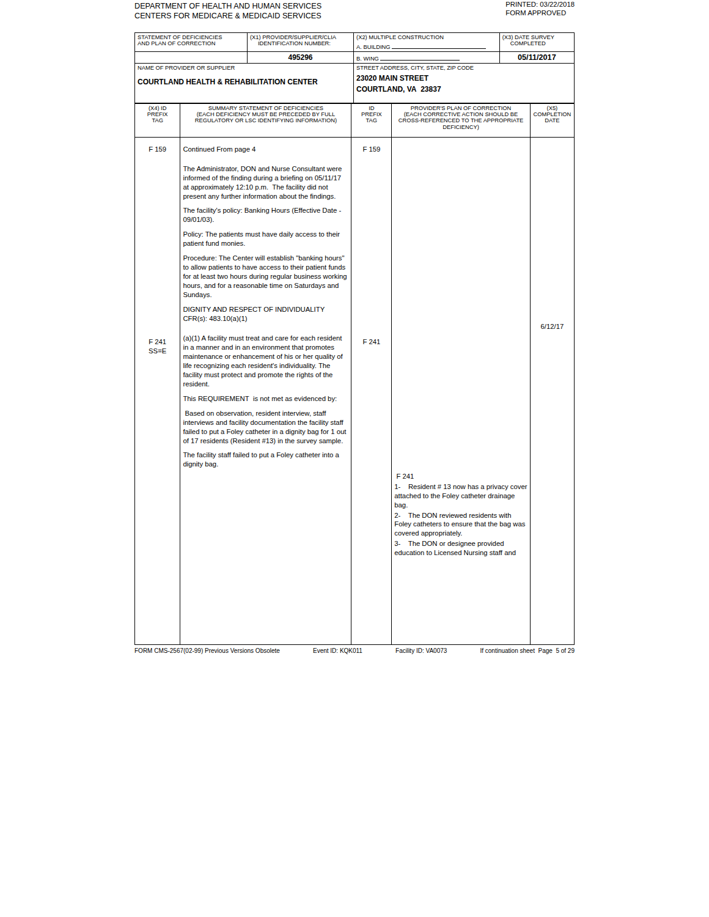PRINTED: 03/22/2018
FORM APPROVED
DEPARTMENT OF HEALTH AND HUMAN SERVICES
CENTERS FOR MEDICARE & MEDICAID SERVICES
| STATEMENT OF DEFICIENCIES AND PLAN OF CORRECTION | (X1) PROVIDER/SUPPLIER/CLIA IDENTIFICATION NUMBER: | (X2) MULTIPLE CONSTRUCTION A. BUILDING | (X3) DATE SURVEY COMPLETED |
| | 495296 | B. WING | 05/11/2017 |
| NAME OF PROVIDER OR SUPPLIER COURTLAND HEALTH & REHABILITATION CENTER | STREET ADDRESS, CITY, STATE, ZIP CODE 23020 MAIN STREET COURTLAND, VA 23837 |
| (X4) ID PREFIX TAG | SUMMARY STATEMENT OF DEFICIENCIES (EACH DEFICIENCY MUST BE PRECEDED BY FULL REGULATORY OR LSC IDENTIFYING INFORMATION) | ID PREFIX TAG | PROVIDER'S PLAN OF CORRECTION (EACH CORRECTIVE ACTION SHOULD BE CROSS-REFERENCED TO THE APPROPRIATE DEFICIENCY) | (X5) COMPLETION DATE |
| F 159 F 241 SS=E | Continued From page 4 The Administrator, DON and Nurse Consultant were informed of the finding during a briefing on 05/11/17 at approximately 12:10 p.m. The facility did not present any further information about the findings. The facility's policy: Banking Hours (Effective Date - 09/01/03). Policy: The patients must have daily access to their patient fund monies. Procedure: The Center will establish "banking hours" to allow patients to have access to their patient funds for at least two hours during regular business working hours, and for a reasonable time on Saturdays and Sundays. DIGNITY AND RESPECT OF INDIVIDUALITY CFR(s): 483.10(a)(1) (a)(1) A facility must treat and care for each resident in a manner and in an environment that promotes maintenance or enhancement of his or her quality of life recognizing each resident's individuality. The facility must protect and promote the rights of the resident. This REQUIREMENT is not met as evidenced by: Based on observation, resident interview, staff interviews and facility documentation the facility staff failed to put a Foley catheter in a dignity bag for 1 out of 17 residents (Resident #13) in the survey sample. The facility staff failed to put a Foley catheter into a dignity bag. | F 159 F 241 | F 241 1- Resident # 13 now has a privacy cover attached to the Foley catheter drainage bag. 2- The DON reviewed residents with Foley catheters to ensure that the bag was covered appropriately. 3- The DON or designee provided education to Licensed Nursing staff and | 6/12/17 |
FORM CMS-2567(02-99) Previous Versions Obsolete
Event ID: KQK011
Facility ID: VA0073
If continuation sheet Page 5 of 29